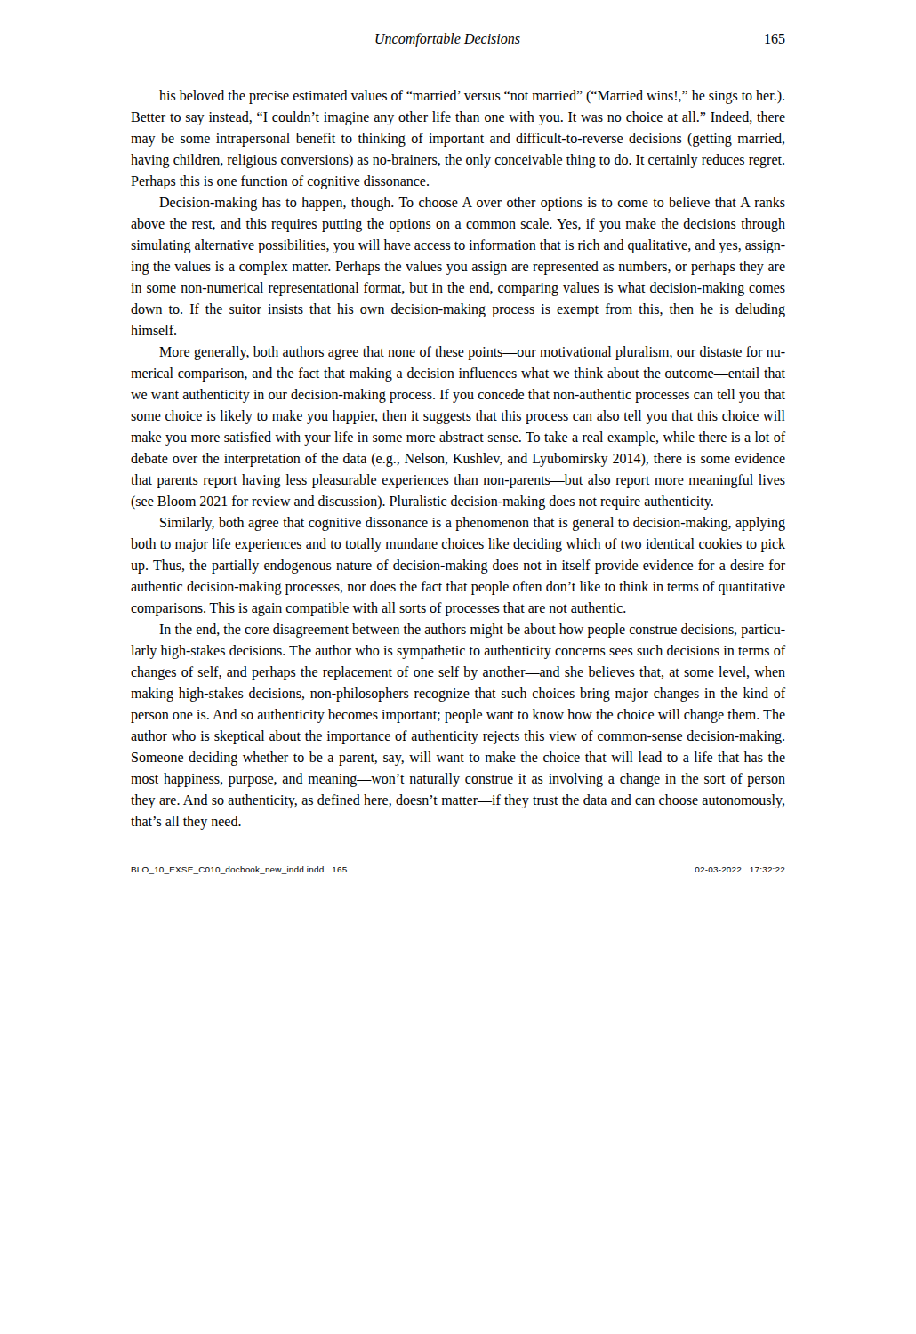Uncomfortable Decisions 165
his beloved the precise estimated values of “married’ versus “not married” (“Married wins!,” he sings to her.). Better to say instead, “I couldn’t imagine any other life than one with you. It was no choice at all.” Indeed, there may be some intrapersonal benefit to thinking of important and difficult-to-reverse decisions (getting married, having children, religious conversions) as no-brainers, the only conceivable thing to do. It certainly reduces regret. Perhaps this is one function of cognitive dissonance.
Decision-making has to happen, though. To choose A over other options is to come to believe that A ranks above the rest, and this requires putting the options on a common scale. Yes, if you make the decisions through simulating alternative possibilities, you will have access to information that is rich and qualitative, and yes, assigning the values is a complex matter. Perhaps the values you assign are represented as numbers, or perhaps they are in some non-numerical representational format, but in the end, comparing values is what decision-making comes down to. If the suitor insists that his own decision-making process is exempt from this, then he is deluding himself.
More generally, both authors agree that none of these points—our motivational pluralism, our distaste for numerical comparison, and the fact that making a decision influences what we think about the outcome—entail that we want authenticity in our decision-making process. If you concede that non-authentic processes can tell you that some choice is likely to make you happier, then it suggests that this process can also tell you that this choice will make you more satisfied with your life in some more abstract sense. To take a real example, while there is a lot of debate over the interpretation of the data (e.g., Nelson, Kushlev, and Lyubomirsky 2014), there is some evidence that parents report having less pleasurable experiences than non-parents—but also report more meaningful lives (see Bloom 2021 for review and discussion). Pluralistic decision-making does not require authenticity.
Similarly, both agree that cognitive dissonance is a phenomenon that is general to decision-making, applying both to major life experiences and to totally mundane choices like deciding which of two identical cookies to pick up. Thus, the partially endogenous nature of decision-making does not in itself provide evidence for a desire for authentic decision-making processes, nor does the fact that people often don’t like to think in terms of quantitative comparisons. This is again compatible with all sorts of processes that are not authentic.
In the end, the core disagreement between the authors might be about how people construe decisions, particularly high-stakes decisions. The author who is sympathetic to authenticity concerns sees such decisions in terms of changes of self, and perhaps the replacement of one self by another—and she believes that, at some level, when making high-stakes decisions, non-philosophers recognize that such choices bring major changes in the kind of person one is. And so authenticity becomes important; people want to know how the choice will change them. The author who is skeptical about the importance of authenticity rejects this view of common-sense decision-making. Someone deciding whether to be a parent, say, will want to make the choice that will lead to a life that has the most happiness, purpose, and meaning—won’t naturally construe it as involving a change in the sort of person they are. And so authenticity, as defined here, doesn’t matter—if they trust the data and can choose autonomously, that’s all they need.
BLO_10_EXSE_C010_docbook_new_indd.indd 165 02-03-2022 17:32:22